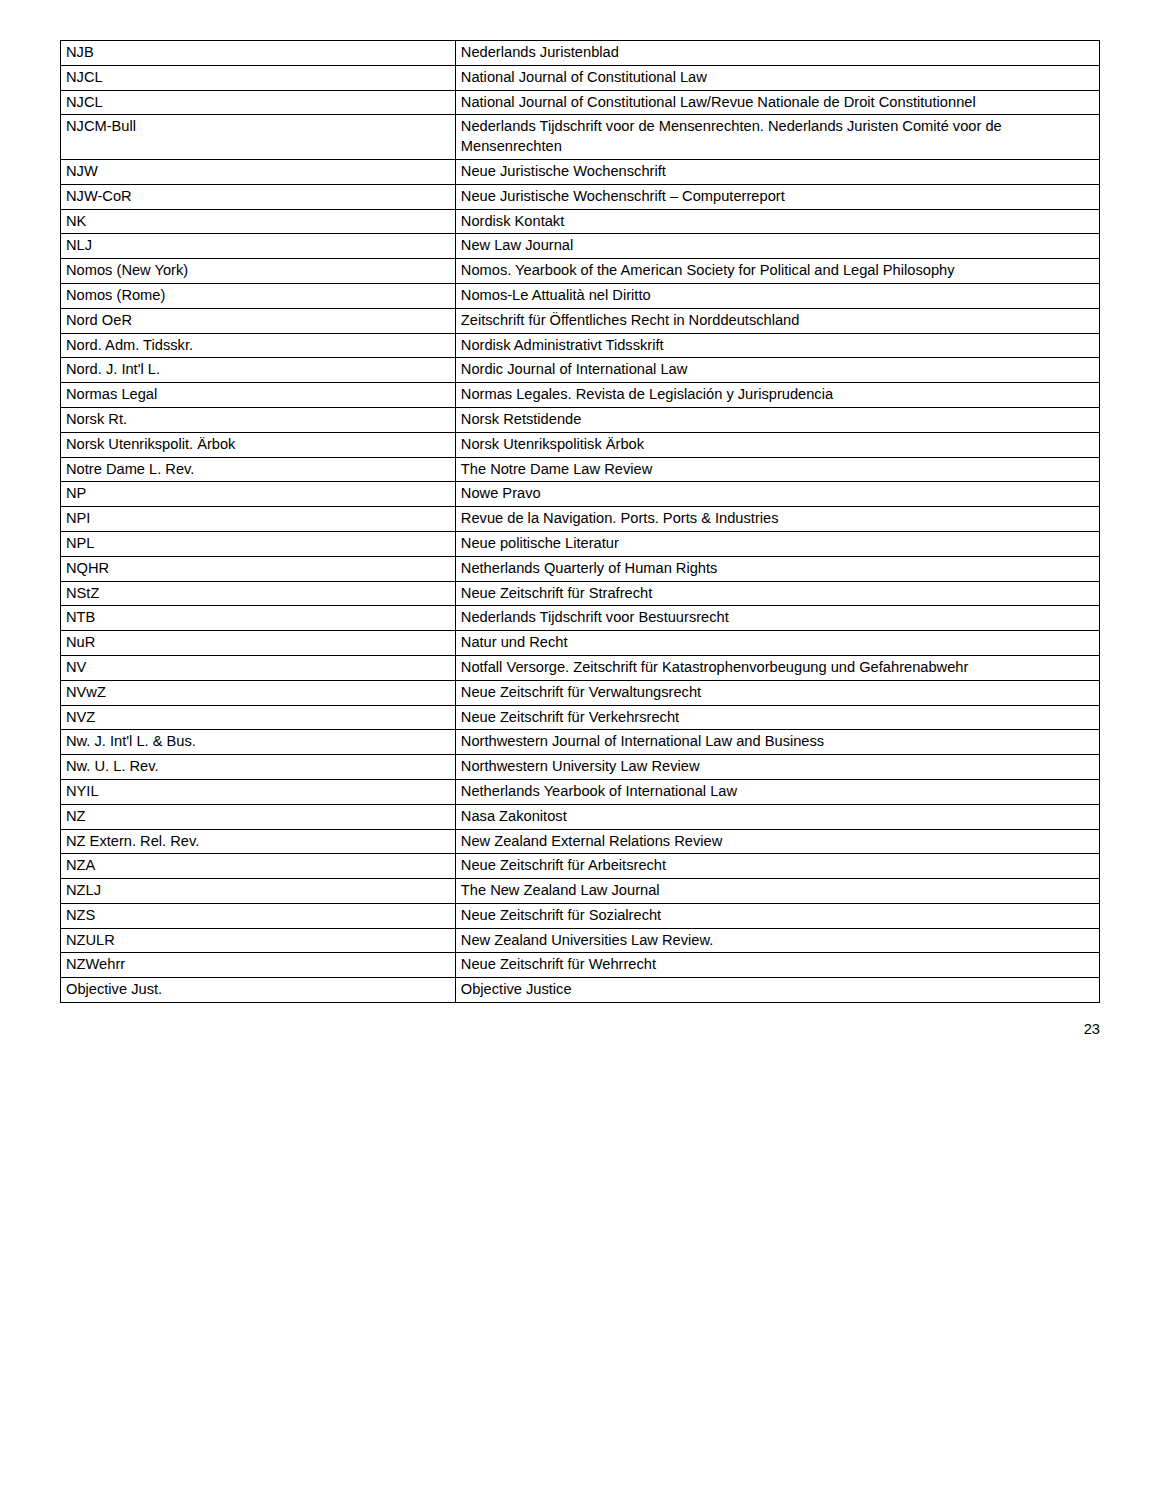| NJB | Nederlands Juristenblad |
| NJCL | National Journal of Constitutional Law |
| NJCL | National Journal of Constitutional Law/Revue Nationale de Droit Constitutionnel |
| NJCM-Bull | Nederlands Tijdschrift voor de Mensenrechten. Nederlands Juristen Comité voor de Mensenrechten |
| NJW | Neue Juristische Wochenschrift |
| NJW-CoR | Neue Juristische Wochenschrift – Computerreport |
| NK | Nordisk Kontakt |
| NLJ | New Law Journal |
| Nomos (New York) | Nomos. Yearbook of the American Society for Political and Legal Philosophy |
| Nomos (Rome) | Nomos-Le Attualità nel Diritto |
| Nord OeR | Zeitschrift für Öffentliches Recht in Norddeutschland |
| Nord. Adm. Tidsskr. | Nordisk Administrativt Tidsskrift |
| Nord. J. Int'l L. | Nordic Journal of International Law |
| Normas Legal | Normas Legales. Revista de Legislación y Jurisprudencia |
| Norsk Rt. | Norsk Retstidende |
| Norsk Utenrikspolit. Ärbok | Norsk Utenrikspolitisk Ärbok |
| Notre Dame L. Rev. | The Notre Dame Law Review |
| NP | Nowe Pravo |
| NPI | Revue de la Navigation. Ports. Ports & Industries |
| NPL | Neue politische Literatur |
| NQHR | Netherlands Quarterly of Human Rights |
| NStZ | Neue Zeitschrift für Strafrecht |
| NTB | Nederlands Tijdschrift voor Bestuursrecht |
| NuR | Natur und Recht |
| NV | Notfall Versorge. Zeitschrift für Katastrophenvorbeugung und Gefahrenabwehr |
| NVwZ | Neue Zeitschrift für Verwaltungsrecht |
| NVZ | Neue Zeitschrift für Verkehrsrecht |
| Nw. J. Int'l L. & Bus. | Northwestern Journal of International Law and Business |
| Nw. U. L. Rev. | Northwestern University Law Review |
| NYIL | Netherlands Yearbook of International Law |
| NZ | Nasa Zakonitost |
| NZ Extern. Rel. Rev. | New Zealand External Relations Review |
| NZA | Neue Zeitschrift für Arbeitsrecht |
| NZLJ | The New Zealand Law Journal |
| NZS | Neue Zeitschrift für Sozialrecht |
| NZULR | New Zealand Universities Law Review. |
| NZWehrr | Neue Zeitschrift für Wehrrecht |
| Objective Just. | Objective Justice |
23